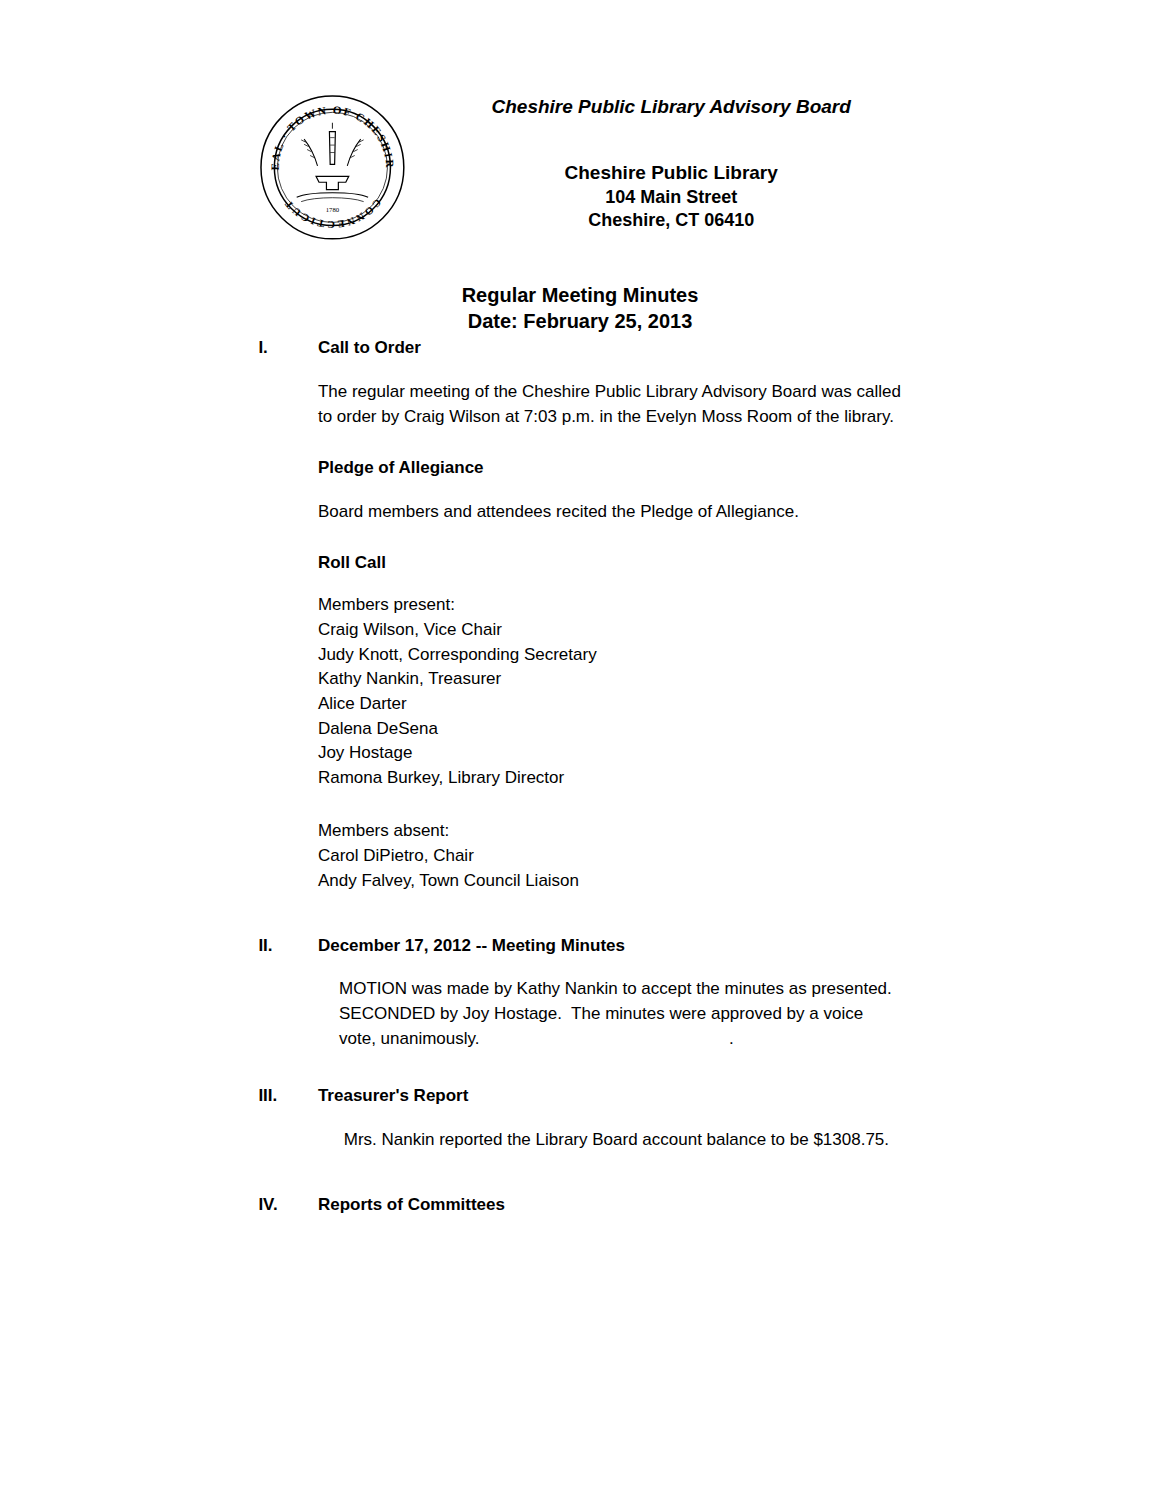SEAL · TOWN OF CHESHIRE CONNECTICUT 1780
Cheshire Public Library Advisory Board
Cheshire Public Library
104 Main Street
Cheshire, CT 06410
Regular Meeting Minutes Date: February 25, 2013
I.
Call to Order
The regular meeting of the Cheshire Public Library Advisory Board was called to order by Craig Wilson at 7:03 p.m. in the Evelyn Moss Room of the library.
Pledge of Allegiance
Board members and attendees recited the Pledge of Allegiance.
Roll Call
Members present:
Craig Wilson, Vice Chair
Judy Knott, Corresponding Secretary
Kathy Nankin, Treasurer
Alice Darter
Dalena DeSena
Joy Hostage
Ramona Burkey, Library Director
Members absent:
Carol DiPietro, Chair
Andy Falvey, Town Council Liaison
II.
December 17, 2012 -- Meeting Minutes
MOTION was made by Kathy Nankin to accept the minutes as presented. SECONDED by Joy Hostage. The minutes were approved by a voice vote, unanimously..
III.
Treasurer's Report
Mrs. Nankin reported the Library Board account balance to be $1308.75.
IV.
Reports of Committees